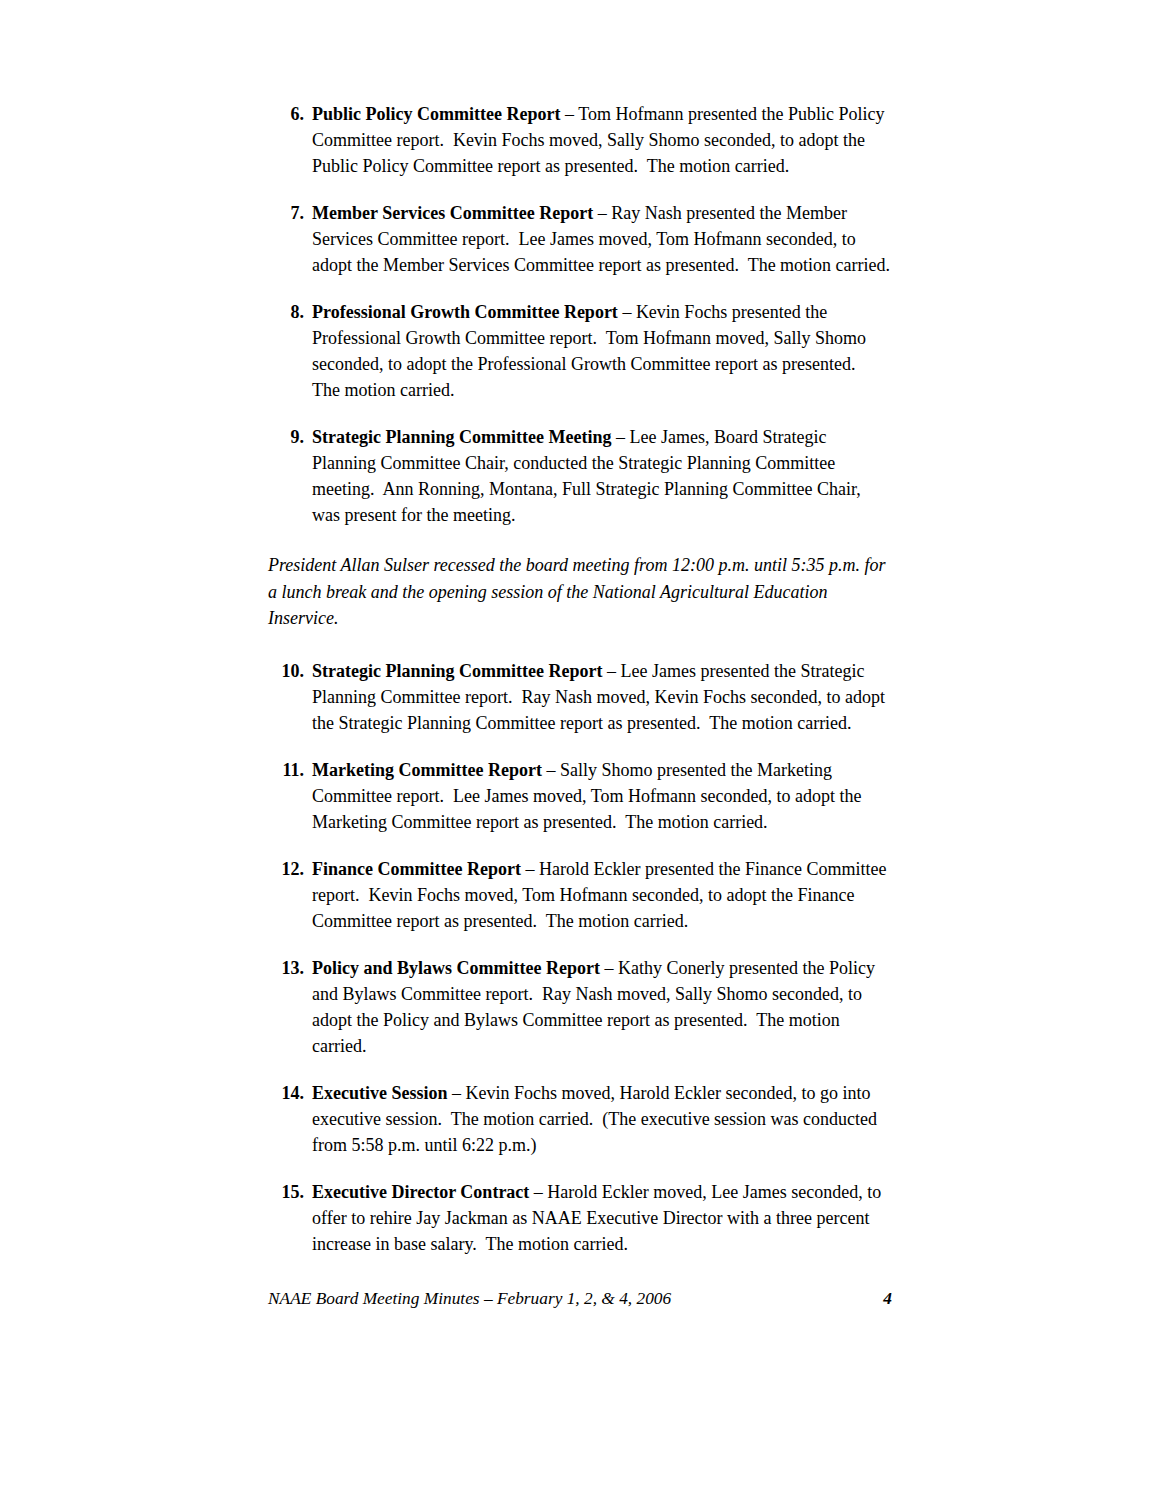6. Public Policy Committee Report – Tom Hofmann presented the Public Policy Committee report. Kevin Fochs moved, Sally Shomo seconded, to adopt the Public Policy Committee report as presented. The motion carried.
7. Member Services Committee Report – Ray Nash presented the Member Services Committee report. Lee James moved, Tom Hofmann seconded, to adopt the Member Services Committee report as presented. The motion carried.
8. Professional Growth Committee Report – Kevin Fochs presented the Professional Growth Committee report. Tom Hofmann moved, Sally Shomo seconded, to adopt the Professional Growth Committee report as presented. The motion carried.
9. Strategic Planning Committee Meeting – Lee James, Board Strategic Planning Committee Chair, conducted the Strategic Planning Committee meeting. Ann Ronning, Montana, Full Strategic Planning Committee Chair, was present for the meeting.
President Allan Sulser recessed the board meeting from 12:00 p.m. until 5:35 p.m. for a lunch break and the opening session of the National Agricultural Education Inservice.
10. Strategic Planning Committee Report – Lee James presented the Strategic Planning Committee report. Ray Nash moved, Kevin Fochs seconded, to adopt the Strategic Planning Committee report as presented. The motion carried.
11. Marketing Committee Report – Sally Shomo presented the Marketing Committee report. Lee James moved, Tom Hofmann seconded, to adopt the Marketing Committee report as presented. The motion carried.
12. Finance Committee Report – Harold Eckler presented the Finance Committee report. Kevin Fochs moved, Tom Hofmann seconded, to adopt the Finance Committee report as presented. The motion carried.
13. Policy and Bylaws Committee Report – Kathy Conerly presented the Policy and Bylaws Committee report. Ray Nash moved, Sally Shomo seconded, to adopt the Policy and Bylaws Committee report as presented. The motion carried.
14. Executive Session – Kevin Fochs moved, Harold Eckler seconded, to go into executive session. The motion carried. (The executive session was conducted from 5:58 p.m. until 6:22 p.m.)
15. Executive Director Contract – Harold Eckler moved, Lee James seconded, to offer to rehire Jay Jackman as NAAE Executive Director with a three percent increase in base salary. The motion carried.
NAAE Board Meeting Minutes – February 1, 2, & 4, 2006 4